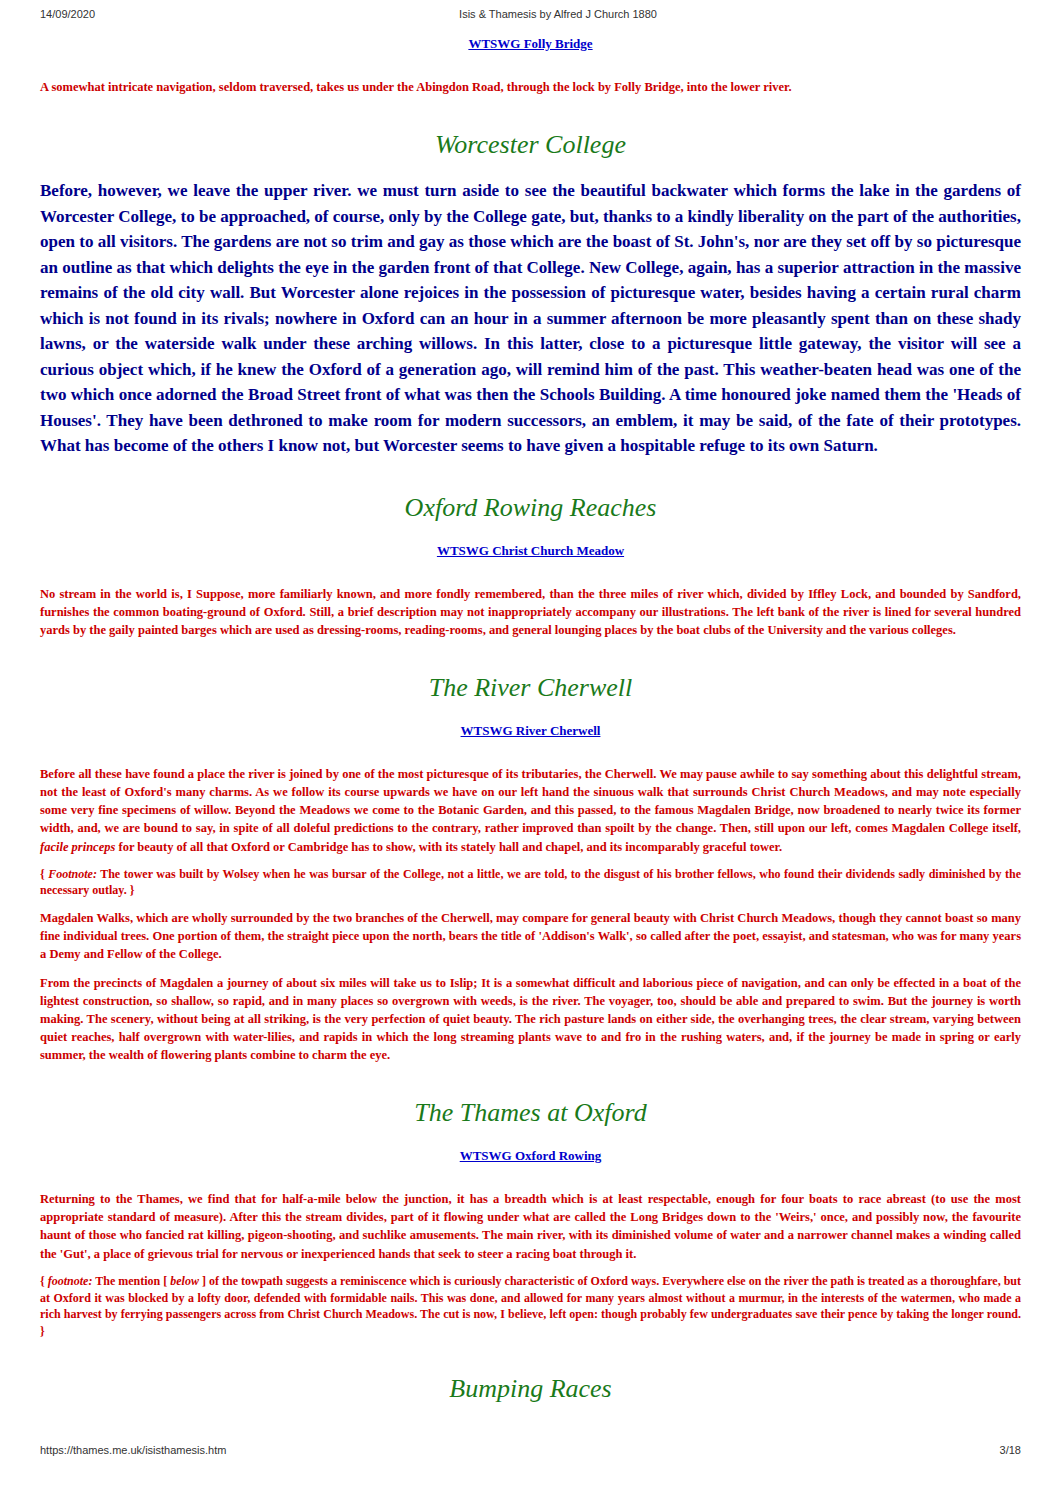14/09/2020
Isis & Thamesis by Alfred J Church 1880
WTSWG Folly Bridge
A somewhat intricate navigation, seldom traversed, takes us under the Abingdon Road, through the lock by Folly Bridge, into the lower river.
Worcester College
Before, however, we leave the upper river. we must turn aside to see the beautiful backwater which forms the lake in the gardens of Worcester College, to be approached, of course, only by the College gate, but, thanks to a kindly liberality on the part of the authorities, open to all visitors. The gardens are not so trim and gay as those which are the boast of St. John's, nor are they set off by so picturesque an outline as that which delights the eye in the garden front of that College. New College, again, has a superior attraction in the massive remains of the old city wall. But Worcester alone rejoices in the possession of picturesque water, besides having a certain rural charm which is not found in its rivals; nowhere in Oxford can an hour in a summer afternoon be more pleasantly spent than on these shady lawns, or the waterside walk under these arching willows. In this latter, close to a picturesque little gateway, the visitor will see a curious object which, if he knew the Oxford of a generation ago, will remind him of the past. This weather-beaten head was one of the two which once adorned the Broad Street front of what was then the Schools Building. A time honoured joke named them the 'Heads of Houses'. They have been dethroned to make room for modern successors, an emblem, it may be said, of the fate of their prototypes. What has become of the others I know not, but Worcester seems to have given a hospitable refuge to its own Saturn.
Oxford Rowing Reaches
WTSWG Christ Church Meadow
No stream in the world is, I Suppose, more familiarly known, and more fondly remembered, than the three miles of river which, divided by Iffley Lock, and bounded by Sandford, furnishes the common boating-ground of Oxford. Still, a brief description may not inappropriately accompany our illustrations. The left bank of the river is lined for several hundred yards by the gaily painted barges which are used as dressing-rooms, reading-rooms, and general lounging places by the boat clubs of the University and the various colleges.
The River Cherwell
WTSWG River Cherwell
Before all these have found a place the river is joined by one of the most picturesque of its tributaries, the Cherwell. We may pause awhile to say something about this delightful stream, not the least of Oxford's many charms. As we follow its course upwards we have on our left hand the sinuous walk that surrounds Christ Church Meadows, and may note especially some very fine specimens of willow. Beyond the Meadows we come to the Botanic Garden, and this passed, to the famous Magdalen Bridge, now broadened to nearly twice its former width, and, we are bound to say, in spite of all doleful predictions to the contrary, rather improved than spoilt by the change. Then, still upon our left, comes Magdalen College itself, facile princeps for beauty of all that Oxford or Cambridge has to show, with its stately hall and chapel, and its incomparably graceful tower.
{ Footnote: The tower was built by Wolsey when he was bursar of the College, not a little, we are told, to the disgust of his brother fellows, who found their dividends sadly diminished by the necessary outlay. }
Magdalen Walks, which are wholly surrounded by the two branches of the Cherwell, may compare for general beauty with Christ Church Meadows, though they cannot boast so many fine individual trees. One portion of them, the straight piece upon the north, bears the title of 'Addison's Walk', so called after the poet, essayist, and statesman, who was for many years a Demy and Fellow of the College.
From the precincts of Magdalen a journey of about six miles will take us to Islip; It is a somewhat difficult and laborious piece of navigation, and can only be effected in a boat of the lightest construction, so shallow, so rapid, and in many places so overgrown with weeds, is the river. The voyager, too, should be able and prepared to swim. But the journey is worth making. The scenery, without being at all striking, is the very perfection of quiet beauty. The rich pasture lands on either side, the overhanging trees, the clear stream, varying between quiet reaches, half overgrown with water-lilies, and rapids in which the long streaming plants wave to and fro in the rushing waters, and, if the journey be made in spring or early summer, the wealth of flowering plants combine to charm the eye.
The Thames at Oxford
WTSWG Oxford Rowing
Returning to the Thames, we find that for half-a-mile below the junction, it has a breadth which is at least respectable, enough for four boats to race abreast (to use the most appropriate standard of measure). After this the stream divides, part of it flowing under what are called the Long Bridges down to the 'Weirs,' once, and possibly now, the favourite haunt of those who fancied rat killing, pigeon-shooting, and suchlike amusements. The main river, with its diminished volume of water and a narrower channel makes a winding called the 'Gut', a place of grievous trial for nervous or inexperienced hands that seek to steer a racing boat through it.
{ footnote: The mention [ below ] of the towpath suggests a reminiscence which is curiously characteristic of Oxford ways. Everywhere else on the river the path is treated as a thoroughfare, but at Oxford it was blocked by a lofty door, defended with formidable nails. This was done, and allowed for many years almost without a murmur, in the interests of the watermen, who made a rich harvest by ferrying passengers across from Christ Church Meadows. The cut is now, I believe, left open: though probably few undergraduates save their pence by taking the longer round. }
Bumping Races
https://thames.me.uk/isisthamesis.htm
3/18